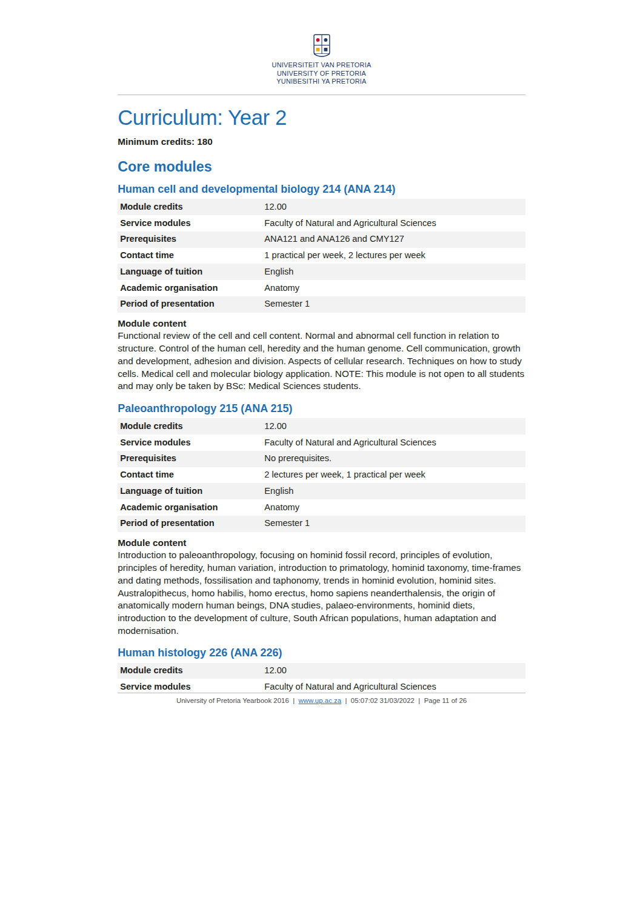UNIVERSITEIT VAN PRETORIA UNIVERSITY OF PRETORIA YUNIBESITHI YA PRETORIA
Curriculum: Year 2
Minimum credits: 180
Core modules
Human cell and developmental biology 214 (ANA 214)
| Module credits | 12.00 |
| Service modules | Faculty of Natural and Agricultural Sciences |
| Prerequisites | ANA121 and ANA126 and CMY127 |
| Contact time | 1 practical per week, 2 lectures per week |
| Language of tuition | English |
| Academic organisation | Anatomy |
| Period of presentation | Semester 1 |
Module content
Functional review of the cell and cell content. Normal and abnormal cell function in relation to structure. Control of the human cell, heredity and the human genome. Cell communication, growth and development, adhesion and division. Aspects of cellular research. Techniques on how to study cells. Medical cell and molecular biology application. NOTE: This module is not open to all students and may only be taken by BSc: Medical Sciences students.
Paleoanthropology 215 (ANA 215)
| Module credits | 12.00 |
| Service modules | Faculty of Natural and Agricultural Sciences |
| Prerequisites | No prerequisites. |
| Contact time | 2 lectures per week, 1 practical per week |
| Language of tuition | English |
| Academic organisation | Anatomy |
| Period of presentation | Semester 1 |
Module content
Introduction to paleoanthropology, focusing on hominid fossil record, principles of evolution, principles of heredity, human variation, introduction to primatology, hominid taxonomy, time-frames and dating methods, fossilisation and taphonomy, trends in hominid evolution, hominid sites. Australopithecus, homo habilis, homo erectus, homo sapiens neanderthalensis, the origin of anatomically modern human beings, DNA studies, palaeo-environments, hominid diets, introduction to the development of culture, South African populations, human adaptation and modernisation.
Human histology 226 (ANA 226)
| Module credits | 12.00 |
| Service modules | Faculty of Natural and Agricultural Sciences |
University of Pretoria Yearbook 2016 | www.up.ac.za | 05:07:02 31/03/2022 | Page 11 of 26